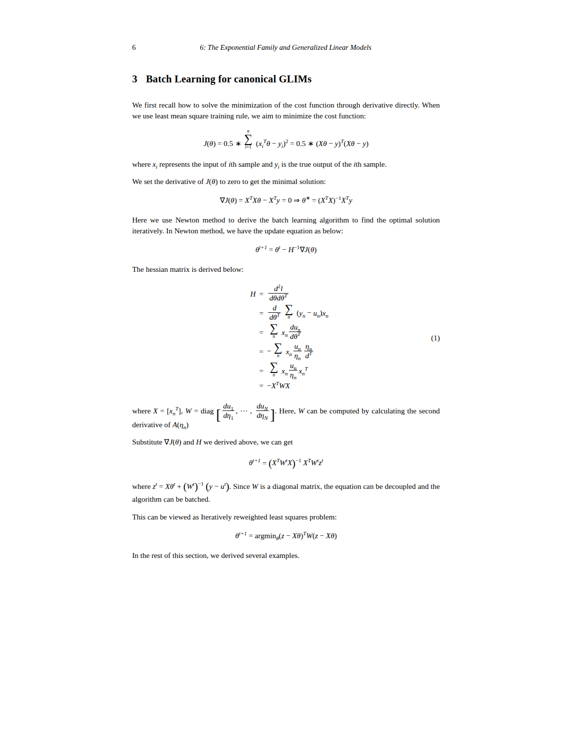6 6: The Exponential Family and Generalized Linear Models
3 Batch Learning for canonical GLIMs
We first recall how to solve the minimization of the cost function through derivative directly. When we use least mean square training rule, we aim to minimize the cost function:
J(θ) = 0.5 ∗ n∑i=1 (xiTθ − yi)2 = 0.5 ∗ (Xθ − y)T(Xθ − y)
where xi represents the input of ith sample and yi is the true output of the ith sample.
We set the derivative of J(θ) to zero to get the minimal solution:
∇J(θ) = XTXθ − XTy = 0 ⇒ θ∗ = (XTX)−1XTy
Here we use Newton method to derive the batch learning algorithm to find the optimal solution iteratively. In Newton method, we have the update equation as below:
θt+1 = θt − H−1∇J(θ)
The hessian matrix is derived below:
H=d2l dθdθT =ddθT ∑n (yn − un)xn = ∑n xn dun dθT =− ∑n xn un ηn ηn dT = ∑n xn un ηn xnT =−XTWX (1)
where X = [xnT], W = diag [du1 dη1, ··· , duN dηN]. Here, W can be computed by calculating the second derivative of A(ηn)
Substitute ∇J(θ) and H we derived above, we can get
θt+1 = (XTWtX)−1 XTWtzt
where zt = Xθt + (Wt)−1 (y − ut). Since W is a diagonal matrix, the equation can be decoupled and the algorithm can be batched.
This can be viewed as Iteratively reweighted least squares problem:
θt+1 = argminθ(z − Xθ)TW(z − Xθ)
In the rest of this section, we derived several examples.